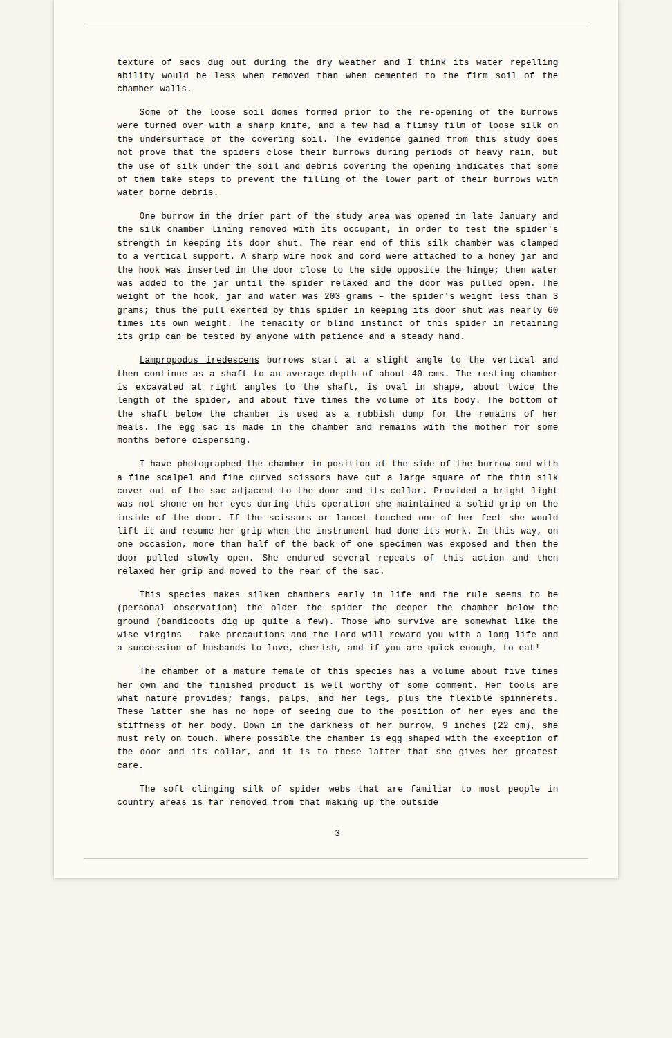texture of sacs dug out during the dry weather and I think its water repelling ability would be less when removed than when cemented to the firm soil of the chamber walls.
Some of the loose soil domes formed prior to the re-opening of the burrows were turned over with a sharp knife, and a few had a flimsy film of loose silk on the undersurface of the covering soil. The evidence gained from this study does not prove that the spiders close their burrows during periods of heavy rain, but the use of silk under the soil and debris covering the opening indicates that some of them take steps to prevent the filling of the lower part of their burrows with water borne debris.
One burrow in the drier part of the study area was opened in late January and the silk chamber lining removed with its occupant, in order to test the spider's strength in keeping its door shut. The rear end of this silk chamber was clamped to a vertical support. A sharp wire hook and cord were attached to a honey jar and the hook was inserted in the door close to the side opposite the hinge; then water was added to the jar until the spider relaxed and the door was pulled open. The weight of the hook, jar and water was 203 grams – the spider's weight less than 3 grams; thus the pull exerted by this spider in keeping its door shut was nearly 60 times its own weight. The tenacity or blind instinct of this spider in retaining its grip can be tested by anyone with patience and a steady hand.
Lampropodus iredescens burrows start at a slight angle to the vertical and then continue as a shaft to an average depth of about 40 cms. The resting chamber is excavated at right angles to the shaft, is oval in shape, about twice the length of the spider, and about five times the volume of its body. The bottom of the shaft below the chamber is used as a rubbish dump for the remains of her meals. The egg sac is made in the chamber and remains with the mother for some months before dispersing.
I have photographed the chamber in position at the side of the burrow and with a fine scalpel and fine curved scissors have cut a large square of the thin silk cover out of the sac adjacent to the door and its collar. Provided a bright light was not shone on her eyes during this operation she maintained a solid grip on the inside of the door. If the scissors or lancet touched one of her feet she would lift it and resume her grip when the instrument had done its work. In this way, on one occasion, more than half of the back of one specimen was exposed and then the door pulled slowly open. She endured several repeats of this action and then relaxed her grip and moved to the rear of the sac.
This species makes silken chambers early in life and the rule seems to be (personal observation) the older the spider the deeper the chamber below the ground (bandicoots dig up quite a few). Those who survive are somewhat like the wise virgins – take precautions and the Lord will reward you with a long life and a succession of husbands to love, cherish, and if you are quick enough, to eat!
The chamber of a mature female of this species has a volume about five times her own and the finished product is well worthy of some comment. Her tools are what nature provides; fangs, palps, and her legs, plus the flexible spinnerets. These latter she has no hope of seeing due to the position of her eyes and the stiffness of her body. Down in the darkness of her burrow, 9 inches (22 cm), she must rely on touch. Where possible the chamber is egg shaped with the exception of the door and its collar, and it is to these latter that she gives her greatest care.
The soft clinging silk of spider webs that are familiar to most people in country areas is far removed from that making up the outside
3